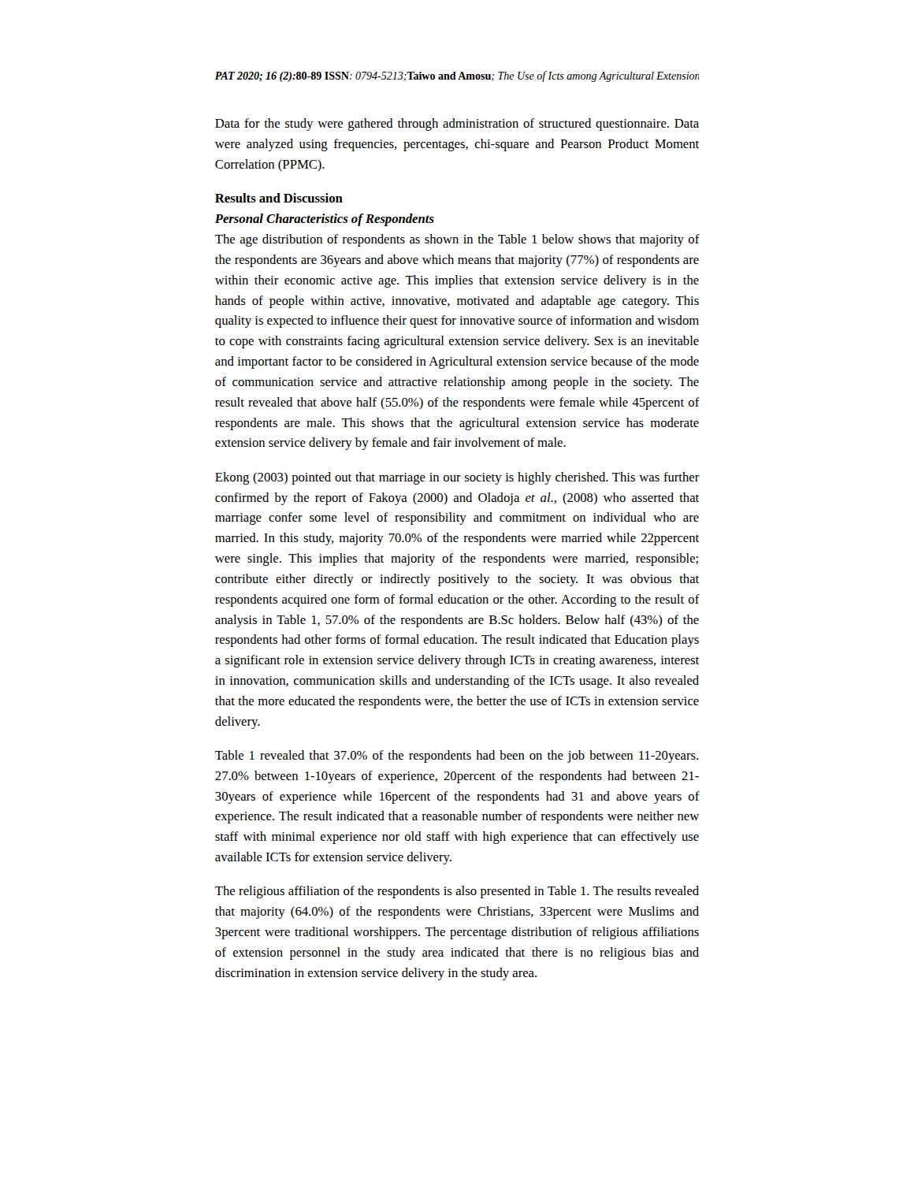PAT 2020; 16 (2): 80-89 ISSN: 0794-5213; Taiwo and Amosu; The Use of Icts among Agricultural Extension ....83
Data for the study were gathered through administration of structured questionnaire. Data were analyzed using frequencies, percentages, chi-square and Pearson Product Moment Correlation (PPMC).
Results and Discussion
Personal Characteristics of Respondents
The age distribution of respondents as shown in the Table 1 below shows that majority of the respondents are 36years and above which means that majority (77%) of respondents are within their economic active age. This implies that extension service delivery is in the hands of people within active, innovative, motivated and adaptable age category. This quality is expected to influence their quest for innovative source of information and wisdom to cope with constraints facing agricultural extension service delivery. Sex is an inevitable and important factor to be considered in Agricultural extension service because of the mode of communication service and attractive relationship among people in the society. The result revealed that above half (55.0%) of the respondents were female while 45percent of respondents are male. This shows that the agricultural extension service has moderate extension service delivery by female and fair involvement of male.
Ekong (2003) pointed out that marriage in our society is highly cherished. This was further confirmed by the report of Fakoya (2000) and Oladoja et al., (2008) who asserted that marriage confer some level of responsibility and commitment on individual who are married. In this study, majority 70.0% of the respondents were married while 22ppercent were single. This implies that majority of the respondents were married, responsible; contribute either directly or indirectly positively to the society. It was obvious that respondents acquired one form of formal education or the other. According to the result of analysis in Table 1, 57.0% of the respondents are B.Sc holders. Below half (43%) of the respondents had other forms of formal education. The result indicated that Education plays a significant role in extension service delivery through ICTs in creating awareness, interest in innovation, communication skills and understanding of the ICTs usage. It also revealed that the more educated the respondents were, the better the use of ICTs in extension service delivery.
Table 1 revealed that 37.0% of the respondents had been on the job between 11-20years. 27.0% between 1-10years of experience, 20percent of the respondents had between 21-30years of experience while 16percent of the respondents had 31 and above years of experience. The result indicated that a reasonable number of respondents were neither new staff with minimal experience nor old staff with high experience that can effectively use available ICTs for extension service delivery.
The religious affiliation of the respondents is also presented in Table 1. The results revealed that majority (64.0%) of the respondents were Christians, 33percent were Muslims and 3percent were traditional worshippers. The percentage distribution of religious affiliations of extension personnel in the study area indicated that there is no religious bias and discrimination in extension service delivery in the study area.